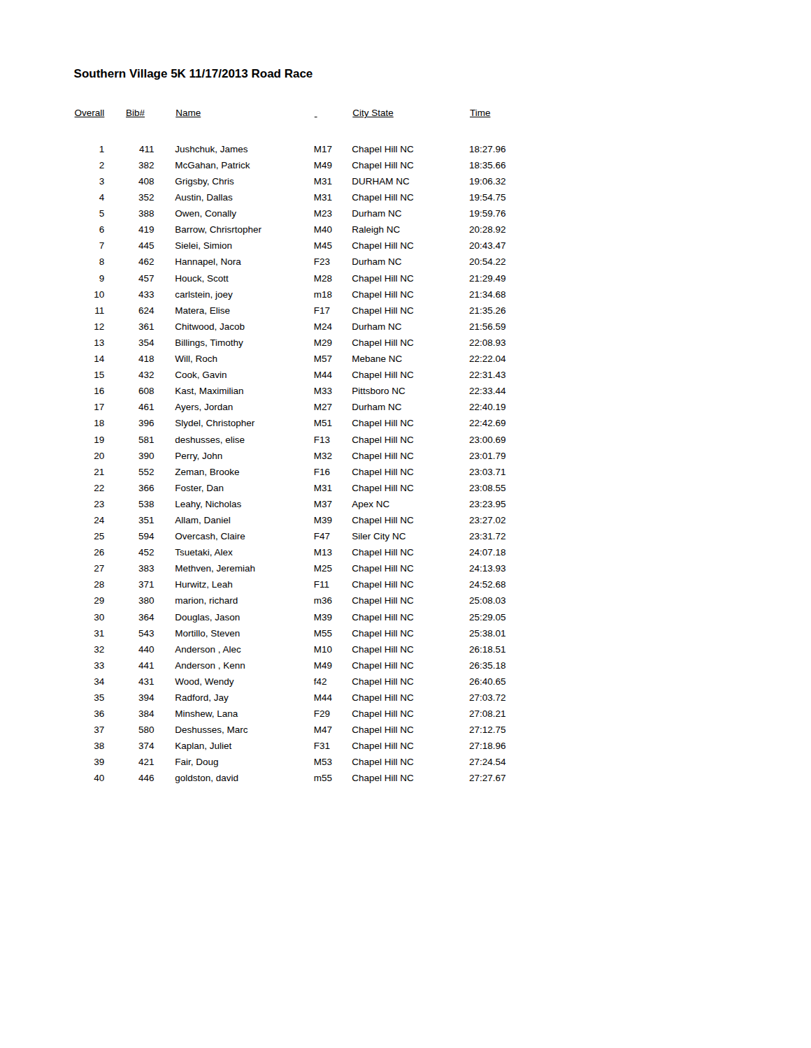Southern Village 5K 11/17/2013 Road Race
| Overall | Bib# | Name | | City State | Time |
| --- | --- | --- | --- | --- | --- |
| 1 | 411 | Jushchuk, James | M17 | Chapel Hill NC | 18:27.96 |
| 2 | 382 | McGahan, Patrick | M49 | Chapel Hill NC | 18:35.66 |
| 3 | 408 | Grigsby, Chris | M31 | DURHAM NC | 19:06.32 |
| 4 | 352 | Austin, Dallas | M31 | Chapel Hill NC | 19:54.75 |
| 5 | 388 | Owen, Conally | M23 | Durham NC | 19:59.76 |
| 6 | 419 | Barrow, Chrisrtopher | M40 | Raleigh NC | 20:28.92 |
| 7 | 445 | Sielei, Simion | M45 | Chapel Hill NC | 20:43.47 |
| 8 | 462 | Hannapel, Nora | F23 | Durham NC | 20:54.22 |
| 9 | 457 | Houck, Scott | M28 | Chapel Hill NC | 21:29.49 |
| 10 | 433 | carlstein, joey | m18 | Chapel Hill NC | 21:34.68 |
| 11 | 624 | Matera, Elise | F17 | Chapel Hill NC | 21:35.26 |
| 12 | 361 | Chitwood, Jacob | M24 | Durham NC | 21:56.59 |
| 13 | 354 | Billings, Timothy | M29 | Chapel Hill NC | 22:08.93 |
| 14 | 418 | Will, Roch | M57 | Mebane NC | 22:22.04 |
| 15 | 432 | Cook, Gavin | M44 | Chapel Hill NC | 22:31.43 |
| 16 | 608 | Kast, Maximilian | M33 | Pittsboro NC | 22:33.44 |
| 17 | 461 | Ayers, Jordan | M27 | Durham NC | 22:40.19 |
| 18 | 396 | Slydel, Christopher | M51 | Chapel Hill NC | 22:42.69 |
| 19 | 581 | deshusses, elise | F13 | Chapel Hill NC | 23:00.69 |
| 20 | 390 | Perry, John | M32 | Chapel Hill NC | 23:01.79 |
| 21 | 552 | Zeman, Brooke | F16 | Chapel Hill NC | 23:03.71 |
| 22 | 366 | Foster, Dan | M31 | Chapel Hill NC | 23:08.55 |
| 23 | 538 | Leahy, Nicholas | M37 | Apex NC | 23:23.95 |
| 24 | 351 | Allam, Daniel | M39 | Chapel Hill NC | 23:27.02 |
| 25 | 594 | Overcash, Claire | F47 | Siler City NC | 23:31.72 |
| 26 | 452 | Tsuetaki, Alex | M13 | Chapel Hill NC | 24:07.18 |
| 27 | 383 | Methven, Jeremiah | M25 | Chapel Hill NC | 24:13.93 |
| 28 | 371 | Hurwitz, Leah | F11 | Chapel Hill NC | 24:52.68 |
| 29 | 380 | marion, richard | m36 | Chapel Hill NC | 25:08.03 |
| 30 | 364 | Douglas, Jason | M39 | Chapel Hill NC | 25:29.05 |
| 31 | 543 | Mortillo, Steven | M55 | Chapel Hill NC | 25:38.01 |
| 32 | 440 | Anderson , Alec | M10 | Chapel Hill NC | 26:18.51 |
| 33 | 441 | Anderson , Kenn | M49 | Chapel Hill NC | 26:35.18 |
| 34 | 431 | Wood, Wendy | f42 | Chapel Hill NC | 26:40.65 |
| 35 | 394 | Radford, Jay | M44 | Chapel Hill NC | 27:03.72 |
| 36 | 384 | Minshew, Lana | F29 | Chapel Hill NC | 27:08.21 |
| 37 | 580 | Deshusses, Marc | M47 | Chapel Hill NC | 27:12.75 |
| 38 | 374 | Kaplan, Juliet | F31 | Chapel Hill NC | 27:18.96 |
| 39 | 421 | Fair, Doug | M53 | Chapel Hill NC | 27:24.54 |
| 40 | 446 | goldston, david | m55 | Chapel Hill NC | 27:27.67 |